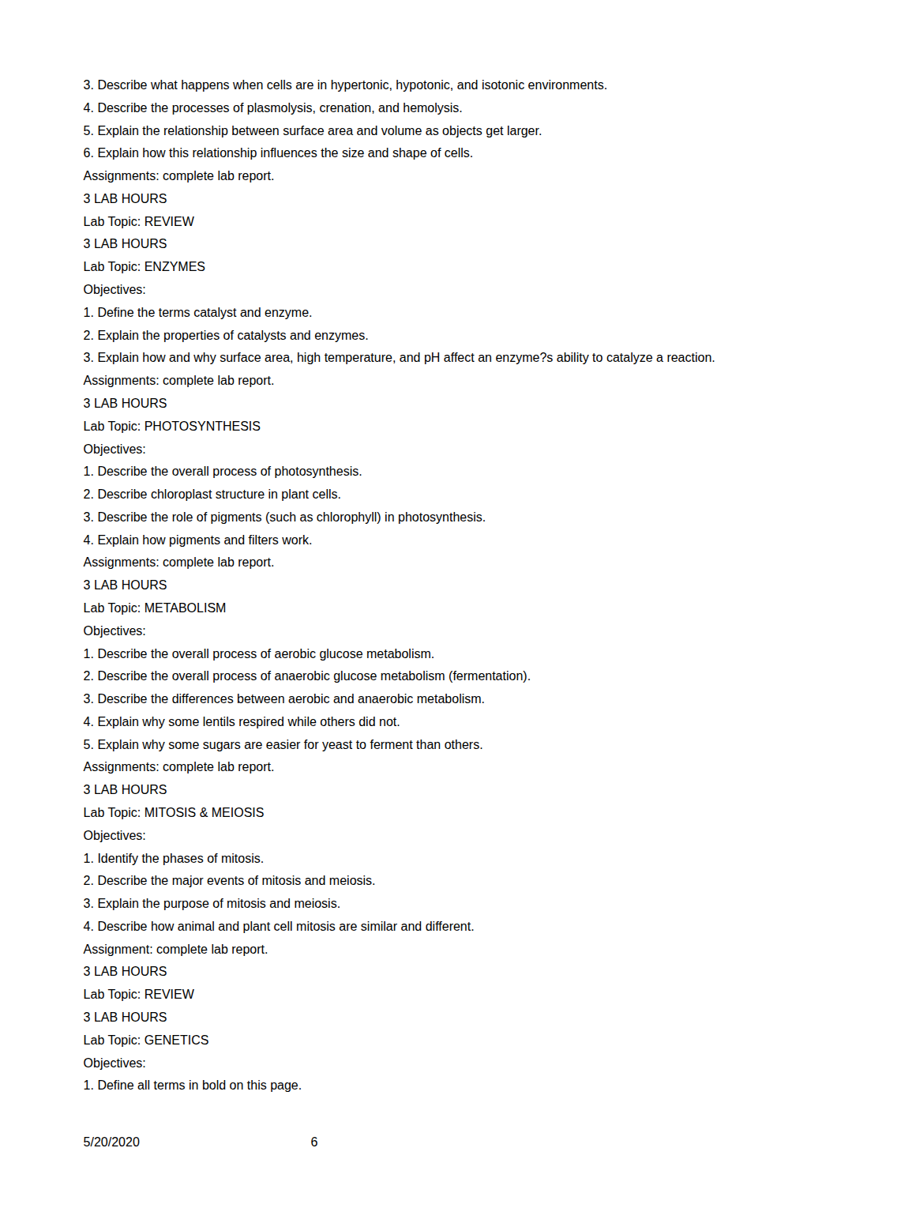3. Describe what happens when cells are in hypertonic, hypotonic, and isotonic environments.
4. Describe the processes of plasmolysis, crenation, and hemolysis.
5. Explain the relationship between surface area and volume as objects get larger.
6. Explain how this relationship influences the size and shape of cells.
Assignments: complete lab report.
3 LAB HOURS
Lab Topic: REVIEW
3 LAB HOURS
Lab Topic: ENZYMES
Objectives:
1. Define the terms catalyst and enzyme.
2. Explain the properties of catalysts and enzymes.
3. Explain how and why surface area, high temperature, and pH affect an enzyme?s ability to catalyze a reaction.
Assignments: complete lab report.
3 LAB HOURS
Lab Topic: PHOTOSYNTHESIS
Objectives:
1. Describe the overall process of photosynthesis.
2. Describe chloroplast structure in plant cells.
3. Describe the role of pigments (such as chlorophyll) in photosynthesis.
4. Explain how pigments and filters work.
Assignments: complete lab report.
3 LAB HOURS
Lab Topic: METABOLISM
Objectives:
1. Describe the overall process of aerobic glucose metabolism.
2. Describe the overall process of anaerobic glucose metabolism (fermentation).
3. Describe the differences between aerobic and anaerobic metabolism.
4. Explain why some lentils respired while others did not.
5. Explain why some sugars are easier for yeast to ferment than others.
Assignments: complete lab report.
3 LAB HOURS
Lab Topic: MITOSIS & MEIOSIS
Objectives:
1. Identify the phases of mitosis.
2. Describe the major events of mitosis and meiosis.
3. Explain the purpose of mitosis and meiosis.
4. Describe how animal and plant cell mitosis are similar and different.
Assignment: complete lab report.
3 LAB HOURS
Lab Topic: REVIEW
3 LAB HOURS
Lab Topic: GENETICS
Objectives:
1. Define all terms in bold on this page.
5/20/2020 6